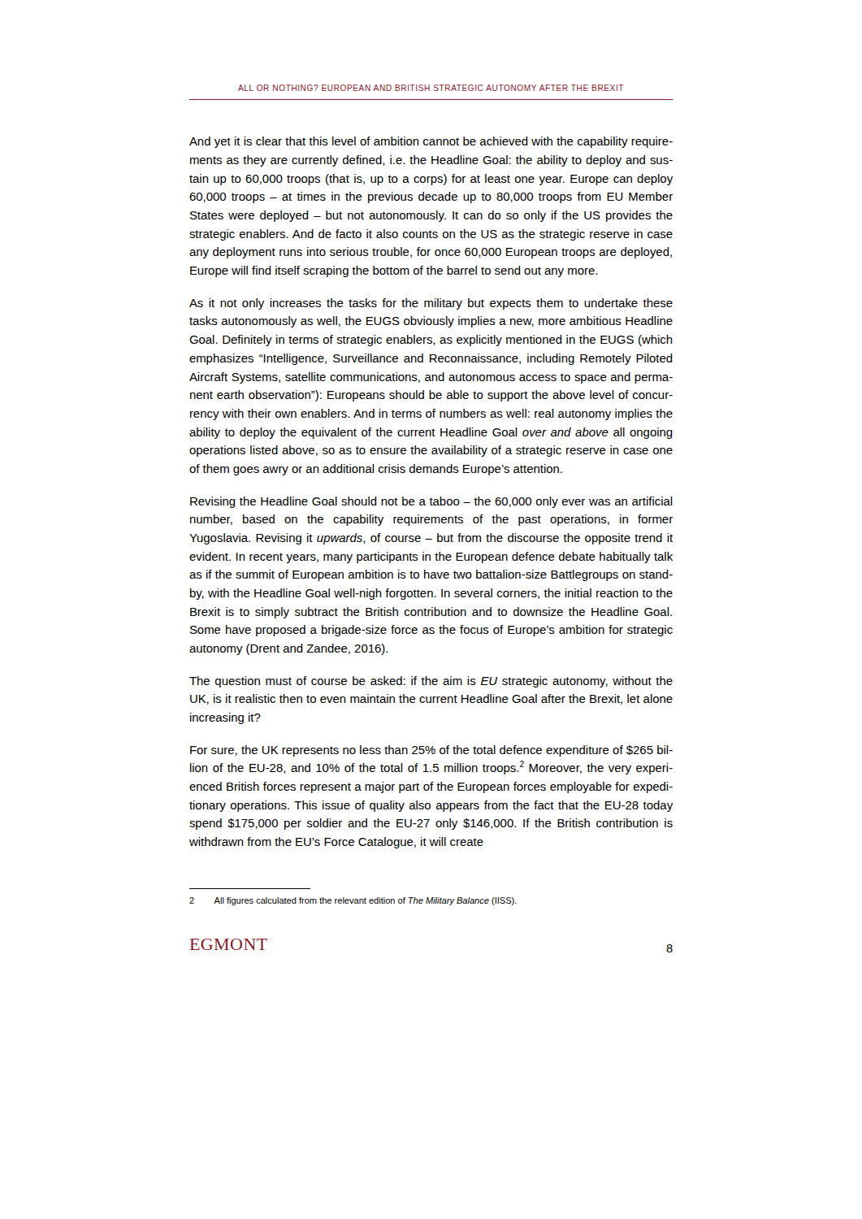All or Nothing? European and British Strategic Autonomy after the Brexit
And yet it is clear that this level of ambition cannot be achieved with the capability requirements as they are currently defined, i.e. the Headline Goal: the ability to deploy and sustain up to 60,000 troops (that is, up to a corps) for at least one year. Europe can deploy 60,000 troops – at times in the previous decade up to 80,000 troops from EU Member States were deployed – but not autonomously. It can do so only if the US provides the strategic enablers. And de facto it also counts on the US as the strategic reserve in case any deployment runs into serious trouble, for once 60,000 European troops are deployed, Europe will find itself scraping the bottom of the barrel to send out any more.
As it not only increases the tasks for the military but expects them to undertake these tasks autonomously as well, the EUGS obviously implies a new, more ambitious Headline Goal. Definitely in terms of strategic enablers, as explicitly mentioned in the EUGS (which emphasizes “Intelligence, Surveillance and Reconnaissance, including Remotely Piloted Aircraft Systems, satellite communications, and autonomous access to space and permanent earth observation”): Europeans should be able to support the above level of concurrency with their own enablers. And in terms of numbers as well: real autonomy implies the ability to deploy the equivalent of the current Headline Goal over and above all ongoing operations listed above, so as to ensure the availability of a strategic reserve in case one of them goes awry or an additional crisis demands Europe’s attention.
Revising the Headline Goal should not be a taboo – the 60,000 only ever was an artificial number, based on the capability requirements of the past operations, in former Yugoslavia. Revising it upwards, of course – but from the discourse the opposite trend it evident. In recent years, many participants in the European defence debate habitually talk as if the summit of European ambition is to have two battalion-size Battlegroups on stand-by, with the Headline Goal well-nigh forgotten. In several corners, the initial reaction to the Brexit is to simply subtract the British contribution and to downsize the Headline Goal. Some have proposed a brigade-size force as the focus of Europe’s ambition for strategic autonomy (Drent and Zandee, 2016).
The question must of course be asked: if the aim is EU strategic autonomy, without the UK, is it realistic then to even maintain the current Headline Goal after the Brexit, let alone increasing it?
For sure, the UK represents no less than 25% of the total defence expenditure of $265 billion of the EU-28, and 10% of the total of 1.5 million troops.2 Moreover, the very experienced British forces represent a major part of the European forces employable for expeditionary operations. This issue of quality also appears from the fact that the EU-28 today spend $175,000 per soldier and the EU-27 only $146,000. If the British contribution is withdrawn from the EU’s Force Catalogue, it will create
2
All figures calculated from the relevant edition of The Military Balance (IISS).
EGMONT
8